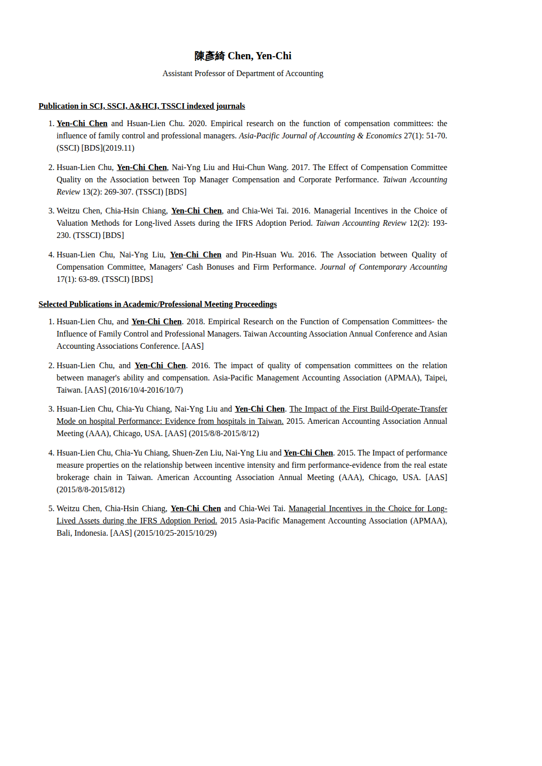陳彥綺 Chen, Yen-Chi
Assistant Professor of Department of Accounting
Publication in SCI, SSCI, A&HCI, TSSCI indexed journals
Yen-Chi Chen and Hsuan-Lien Chu. 2020. Empirical research on the function of compensation committees: the influence of family control and professional managers. Asia-Pacific Journal of Accounting & Economics 27(1): 51-70. (SSCI) [BDS](2019.11)
Hsuan-Lien Chu, Yen-Chi Chen, Nai-Yng Liu and Hui-Chun Wang. 2017. The Effect of Compensation Committee Quality on the Association between Top Manager Compensation and Corporate Performance. Taiwan Accounting Review 13(2): 269-307. (TSSCI) [BDS]
Weitzu Chen, Chia-Hsin Chiang, Yen-Chi Chen, and Chia-Wei Tai. 2016. Managerial Incentives in the Choice of Valuation Methods for Long-lived Assets during the IFRS Adoption Period. Taiwan Accounting Review 12(2): 193-230. (TSSCI) [BDS]
Hsuan-Lien Chu, Nai-Yng Liu, Yen-Chi Chen and Pin-Hsuan Wu. 2016. The Association between Quality of Compensation Committee, Managers' Cash Bonuses and Firm Performance. Journal of Contemporary Accounting 17(1): 63-89. (TSSCI) [BDS]
Selected Publications in Academic/Professional Meeting Proceedings
Hsuan-Lien Chu, and Yen-Chi Chen. 2018. Empirical Research on the Function of Compensation Committees- the Influence of Family Control and Professional Managers. Taiwan Accounting Association Annual Conference and Asian Accounting Associations Conference. [AAS]
Hsuan-Lien Chu, and Yen-Chi Chen. 2016. The impact of quality of compensation committees on the relation between manager's ability and compensation. Asia-Pacific Management Accounting Association (APMAA), Taipei, Taiwan. [AAS] (2016/10/4-2016/10/7)
Hsuan-Lien Chu, Chia-Yu Chiang, Nai-Yng Liu and Yen-Chi Chen. The Impact of the First Build-Operate-Transfer Mode on hospital Performance: Evidence from hospitals in Taiwan. 2015. American Accounting Association Annual Meeting (AAA), Chicago, USA. [AAS] (2015/8/8-2015/8/12)
Hsuan-Lien Chu, Chia-Yu Chiang, Shuen-Zen Liu, Nai-Yng Liu and Yen-Chi Chen. 2015. The Impact of performance measure properties on the relationship between incentive intensity and firm performance-evidence from the real estate brokerage chain in Taiwan. American Accounting Association Annual Meeting (AAA), Chicago, USA. [AAS] (2015/8/8-2015/812)
Weitzu Chen, Chia-Hsin Chiang, Yen-Chi Chen and Chia-Wei Tai. Managerial Incentives in the Choice for Long-Lived Assets during the IFRS Adoption Period. 2015 Asia-Pacific Management Accounting Association (APMAA), Bali, Indonesia. [AAS] (2015/10/25-2015/10/29)